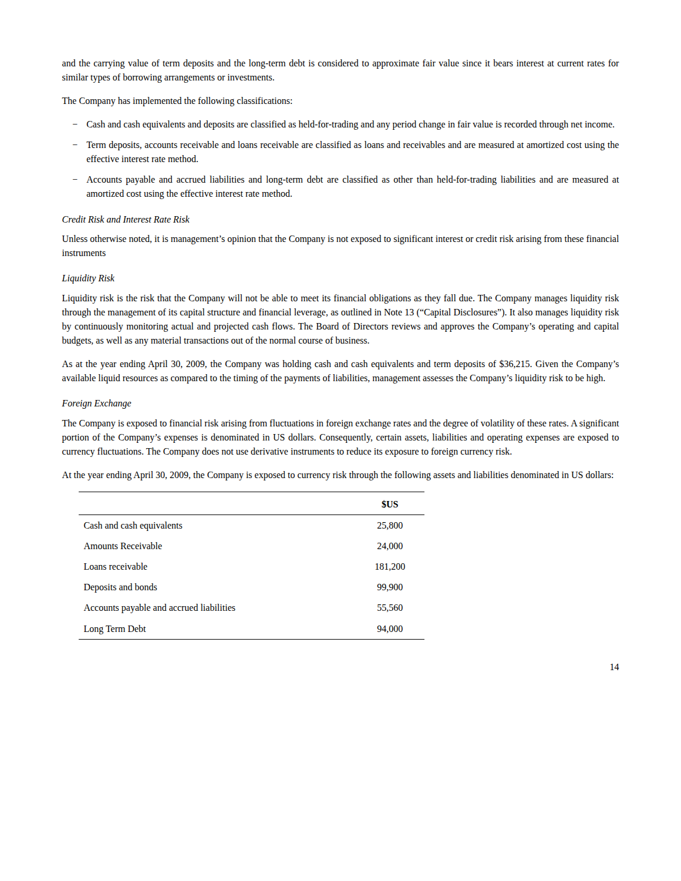and the carrying value of term deposits and the long-term debt is considered to approximate fair value since it bears interest at current rates for similar types of borrowing arrangements or investments.
The Company has implemented the following classifications:
Cash and cash equivalents and deposits are classified as held-for-trading and any period change in fair value is recorded through net income.
Term deposits, accounts receivable and loans receivable are classified as loans and receivables and are measured at amortized cost using the effective interest rate method.
Accounts payable and accrued liabilities and long-term debt are classified as other than held-for-trading liabilities and are measured at amortized cost using the effective interest rate method.
Credit Risk and Interest Rate Risk
Unless otherwise noted, it is management’s opinion that the Company is not exposed to significant interest or credit risk arising from these financial instruments
Liquidity Risk
Liquidity risk is the risk that the Company will not be able to meet its financial obligations as they fall due. The Company manages liquidity risk through the management of its capital structure and financial leverage, as outlined in Note 13 (“Capital Disclosures”). It also manages liquidity risk by continuously monitoring actual and projected cash flows. The Board of Directors reviews and approves the Company’s operating and capital budgets, as well as any material transactions out of the normal course of business.
As at the year ending April 30, 2009, the Company was holding cash and cash equivalents and term deposits of $36,215. Given the Company’s available liquid resources as compared to the timing of the payments of liabilities, management assesses the Company’s liquidity risk to be high.
Foreign Exchange
The Company is exposed to financial risk arising from fluctuations in foreign exchange rates and the degree of volatility of these rates. A significant portion of the Company’s expenses is denominated in US dollars. Consequently, certain assets, liabilities and operating expenses are exposed to currency fluctuations. The Company does not use derivative instruments to reduce its exposure to foreign currency risk.
At the year ending April 30, 2009, the Company is exposed to currency risk through the following assets and liabilities denominated in US dollars:
| | $US |
| --- | --- |
| Cash and cash equivalents | 25,800 |
| Amounts Receivable | 24,000 |
| Loans receivable | 181,200 |
| Deposits and bonds | 99,900 |
| Accounts payable and accrued liabilities | 55,560 |
| Long Term Debt | 94,000 |
14